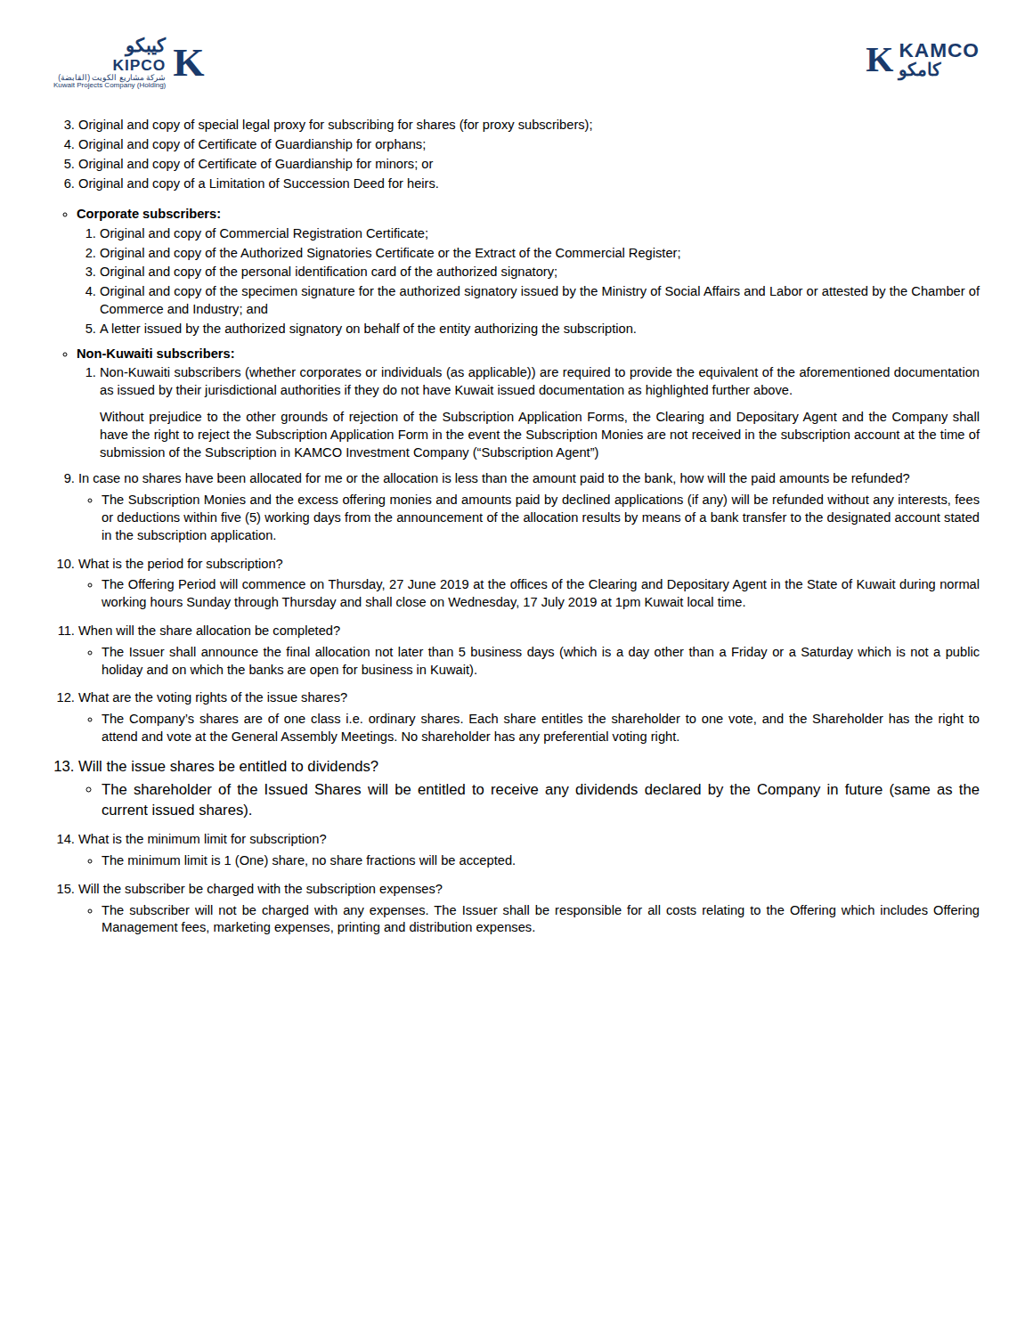كيبكو
KIPCO
شركة مشاريع الكويت (القابضة)
Kuwait Projects Company (Holding)
K
K
KAMCO
كامكو
Original and copy of special legal proxy for subscribing for shares (for proxy subscribers);
Original and copy of Certificate of Guardianship for orphans;
Original and copy of Certificate of Guardianship for minors; or
Original and copy of a Limitation of Succession Deed for heirs.
Corporate subscribers:
Original and copy of Commercial Registration Certificate;
Original and copy of the Authorized Signatories Certificate or the Extract of the Commercial Register;
Original and copy of the personal identification card of the authorized signatory;
Original and copy of the specimen signature for the authorized signatory issued by the Ministry of Social Affairs and Labor or attested by the Chamber of Commerce and Industry; and
A letter issued by the authorized signatory on behalf of the entity authorizing the subscription.
Non-Kuwaiti subscribers:
Non-Kuwaiti subscribers (whether corporates or individuals (as applicable)) are required to provide the equivalent of the aforementioned documentation as issued by their jurisdictional authorities if they do not have Kuwait issued documentation as highlighted further above.
Without prejudice to the other grounds of rejection of the Subscription Application Forms, the Clearing and Depositary Agent and the Company shall have the right to reject the Subscription Application Form in the event the Subscription Monies are not received in the subscription account at the time of submission of the Subscription in KAMCO Investment Company (“Subscription Agent”)
In case no shares have been allocated for me or the allocation is less than the amount paid to the bank, how will the paid amounts be refunded?
The Subscription Monies and the excess offering monies and amounts paid by declined applications (if any) will be refunded without any interests, fees or deductions within five (5) working days from the announcement of the allocation results by means of a bank transfer to the designated account stated in the subscription application.
What is the period for subscription?
The Offering Period will commence on Thursday, 27 June 2019 at the offices of the Clearing and Depositary Agent in the State of Kuwait during normal working hours Sunday through Thursday and shall close on Wednesday, 17 July 2019 at 1pm Kuwait local time.
When will the share allocation be completed?
The Issuer shall announce the final allocation not later than 5 business days (which is a day other than a Friday or a Saturday which is not a public holiday and on which the banks are open for business in Kuwait).
What are the voting rights of the issue shares?
The Company’s shares are of one class i.e. ordinary shares. Each share entitles the shareholder to one vote, and the Shareholder has the right to attend and vote at the General Assembly Meetings. No shareholder has any preferential voting right.
Will the issue shares be entitled to dividends?
The shareholder of the Issued Shares will be entitled to receive any dividends declared by the Company in future (same as the current issued shares).
What is the minimum limit for subscription?
The minimum limit is 1 (One) share, no share fractions will be accepted.
Will the subscriber be charged with the subscription expenses?
The subscriber will not be charged with any expenses. The Issuer shall be responsible for all costs relating to the Offering which includes Offering Management fees, marketing expenses, printing and distribution expenses.